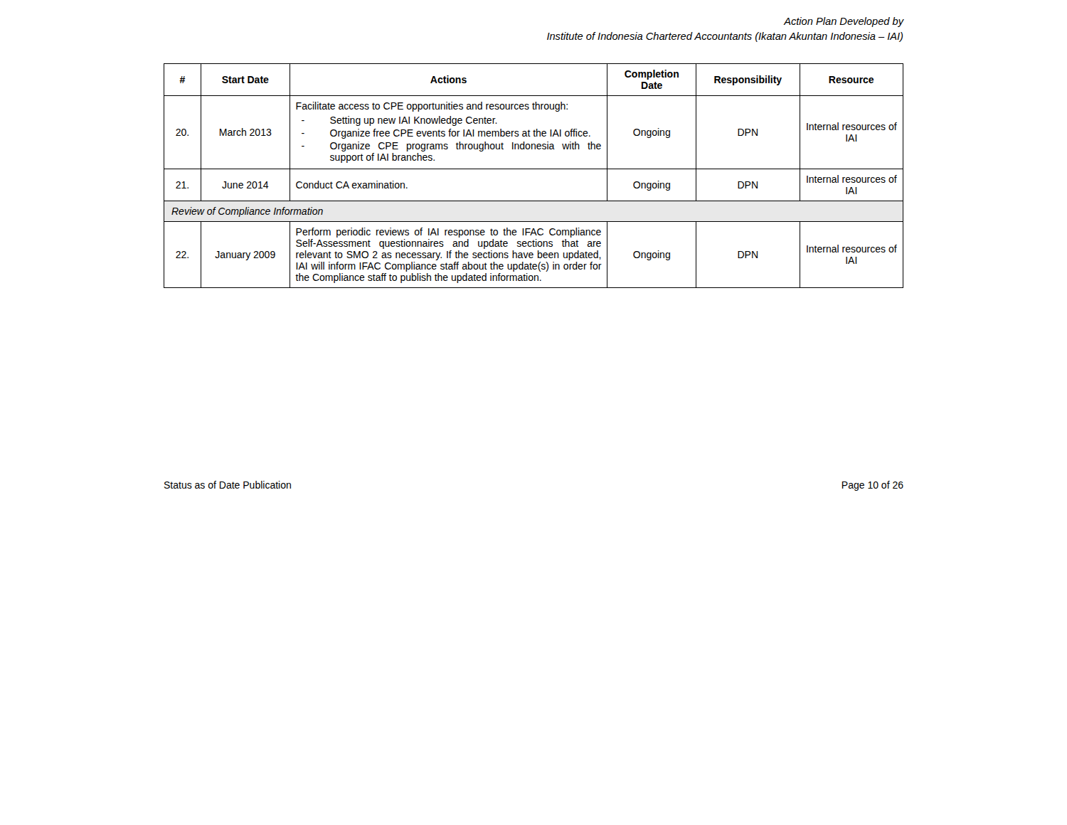Action Plan Developed by
Institute of Indonesia Chartered Accountants (Ikatan Akuntan Indonesia – IAI)
| # | Start Date | Actions | Completion Date | Responsibility | Resource |
| --- | --- | --- | --- | --- | --- |
| 20. | March 2013 | Facilitate access to CPE opportunities and resources through: Setting up new IAI Knowledge Center. Organize free CPE events for IAI members at the IAI office. Organize CPE programs throughout Indonesia with the support of IAI branches. | Ongoing | DPN | Internal resources of IAI |
| 21. | June 2014 | Conduct CA examination. | Ongoing | DPN | Internal resources of IAI |
| Review of Compliance Information |
| 22. | January 2009 | Perform periodic reviews of IAI response to the IFAC Compliance Self-Assessment questionnaires and update sections that are relevant to SMO 2 as necessary. If the sections have been updated, IAI will inform IFAC Compliance staff about the update(s) in order for the Compliance staff to publish the updated information. | Ongoing | DPN | Internal resources of IAI |
Status as of Date Publication
Page 10 of 26